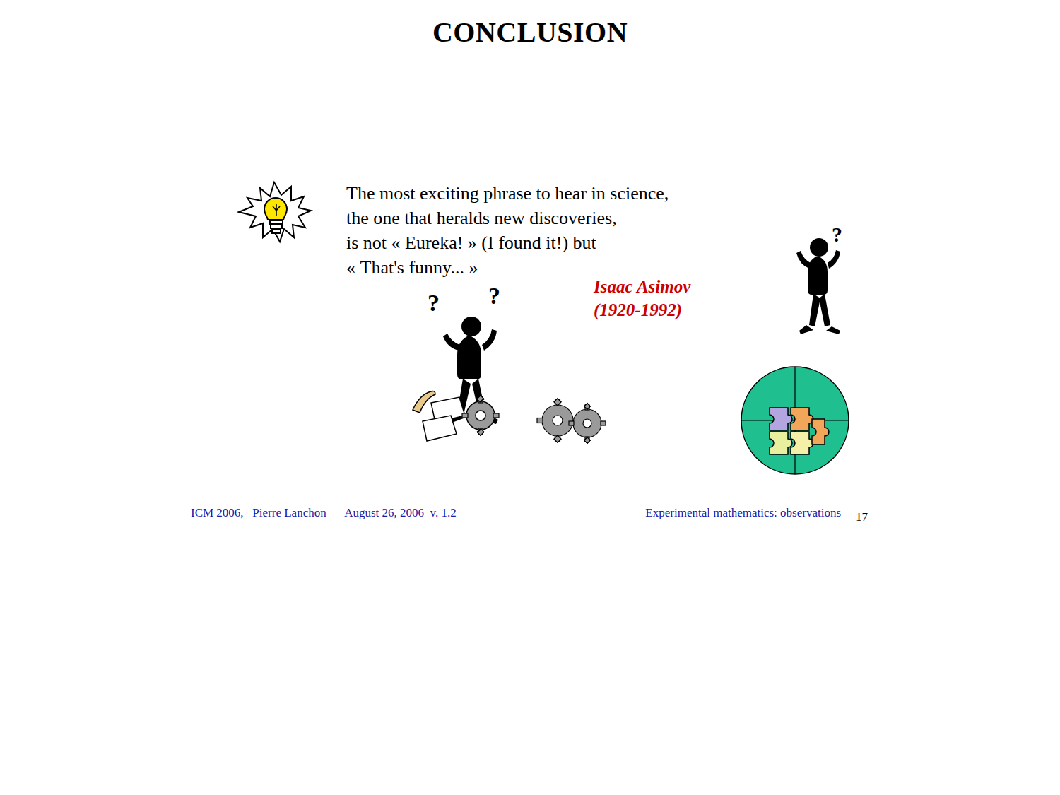CONCLUSION
The most exciting phrase to hear in science,
the one that heralds new discoveries,
is not « Eureka! » (I found it!) but
« That's funny... »
Isaac Asimov
(1920-1992)
? ? ?
ICM 2006, Pierre Lanchon August 26, 2006 v. 1.2 Experimental mathematics: observations
17